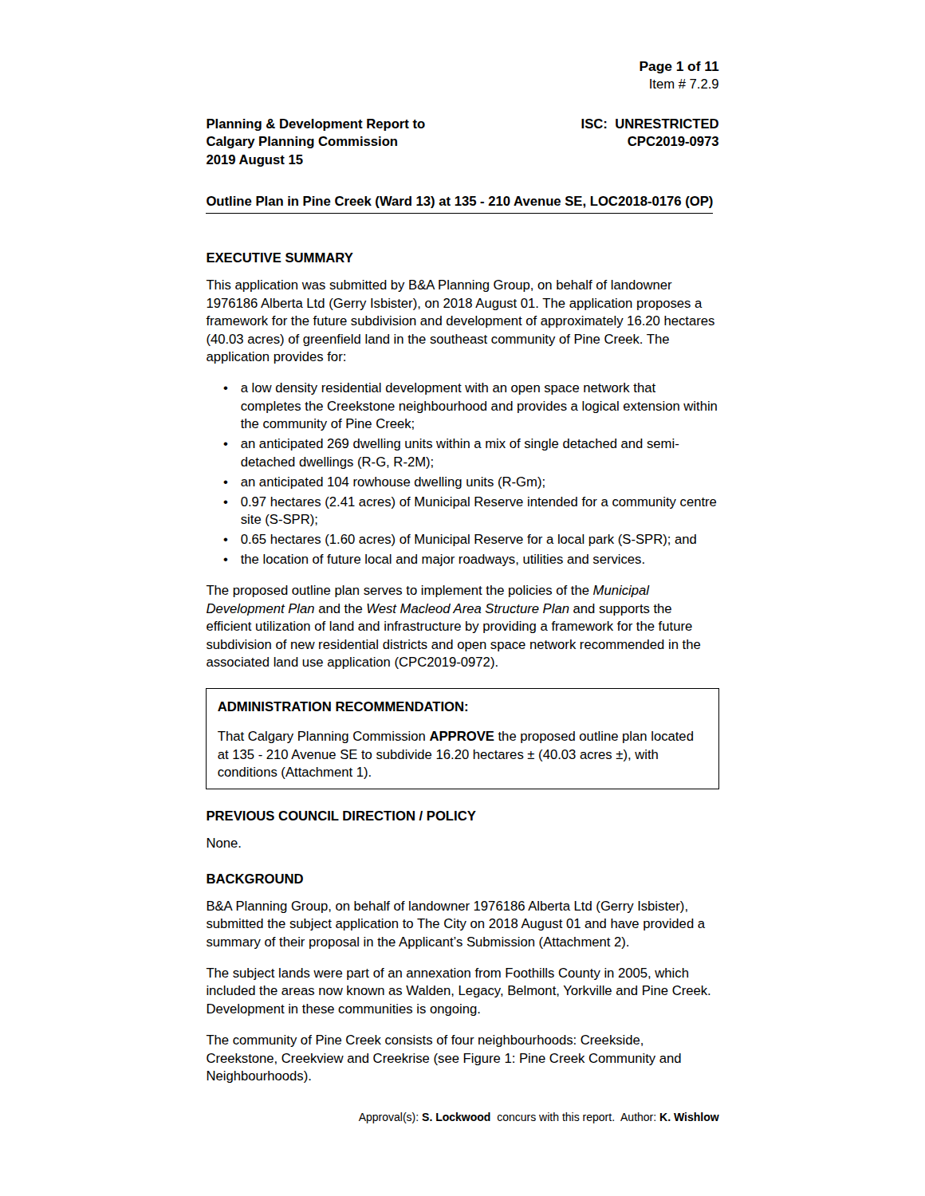Page 1 of 11
Item # 7.2.9
| Planning & Development Report to | ISC: UNRESTRICTED |
| Calgary Planning Commission | CPC2019-0973 |
| 2019 August 15 | |
Outline Plan in Pine Creek (Ward 13) at 135 - 210 Avenue SE, LOC2018-0176 (OP)
Executive Summary
This application was submitted by B&A Planning Group, on behalf of landowner 1976186 Alberta Ltd (Gerry Isbister), on 2018 August 01. The application proposes a framework for the future subdivision and development of approximately 16.20 hectares (40.03 acres) of greenfield land in the southeast community of Pine Creek. The application provides for:
a low density residential development with an open space network that completes the Creekstone neighbourhood and provides a logical extension within the community of Pine Creek;
an anticipated 269 dwelling units within a mix of single detached and semi-detached dwellings (R-G, R-2M);
an anticipated 104 rowhouse dwelling units (R-Gm);
0.97 hectares (2.41 acres) of Municipal Reserve intended for a community centre site (S-SPR);
0.65 hectares (1.60 acres) of Municipal Reserve for a local park (S-SPR); and
the location of future local and major roadways, utilities and services.
The proposed outline plan serves to implement the policies of the Municipal Development Plan and the West Macleod Area Structure Plan and supports the efficient utilization of land and infrastructure by providing a framework for the future subdivision of new residential districts and open space network recommended in the associated land use application (CPC2019-0972).
ADMINISTRATION RECOMMENDATION:
That Calgary Planning Commission APPROVE the proposed outline plan located at 135 - 210 Avenue SE to subdivide 16.20 hectares ± (40.03 acres ±), with conditions (Attachment 1).
Previous Council Direction / Policy
None.
Background
B&A Planning Group, on behalf of landowner 1976186 Alberta Ltd (Gerry Isbister), submitted the subject application to The City on 2018 August 01 and have provided a summary of their proposal in the Applicant’s Submission (Attachment 2).
The subject lands were part of an annexation from Foothills County in 2005, which included the areas now known as Walden, Legacy, Belmont, Yorkville and Pine Creek. Development in these communities is ongoing.
The community of Pine Creek consists of four neighbourhoods: Creekside, Creekstone, Creekview and Creekrise (see Figure 1: Pine Creek Community and Neighbourhoods).
Approval(s): S. Lockwood concurs with this report. Author: K. Wishlow